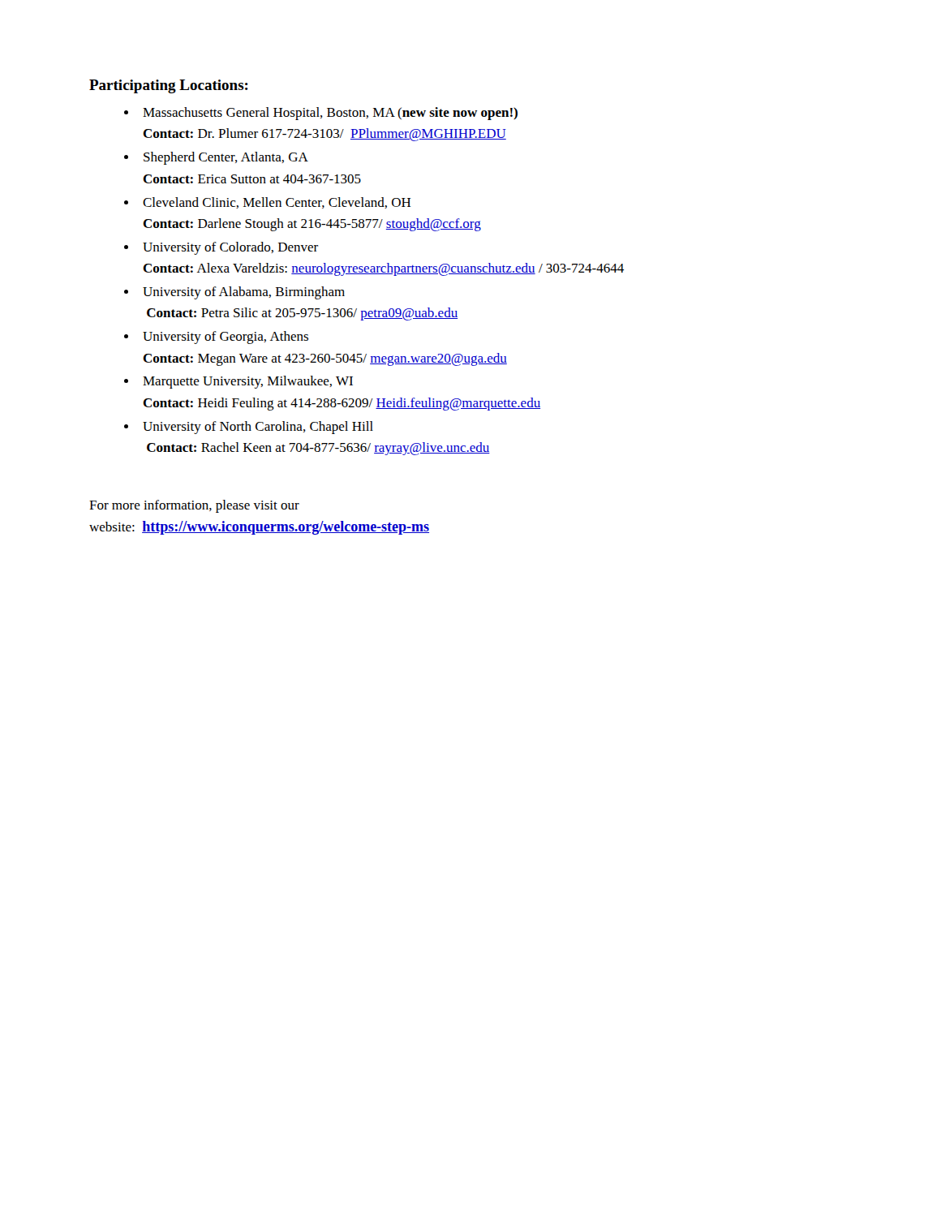Participating Locations:
Massachusetts General Hospital, Boston, MA (new site now open!) Contact: Dr. Plumer 617-724-3103/ PPlummer@MGHIHP.EDU
Shepherd Center, Atlanta, GA Contact: Erica Sutton at 404-367-1305
Cleveland Clinic, Mellen Center, Cleveland, OH Contact: Darlene Stough at 216-445-5877/ stoughd@ccf.org
University of Colorado, Denver Contact: Alexa Vareldzis: neurologyresearchpartners@cuanschutz.edu / 303-724-4644
University of Alabama, Birmingham Contact: Petra Silic at 205-975-1306/ petra09@uab.edu
University of Georgia, Athens Contact: Megan Ware at 423-260-5045/ megan.ware20@uga.edu
Marquette University, Milwaukee, WI Contact: Heidi Feuling at 414-288-6209/ Heidi.feuling@marquette.edu
University of North Carolina, Chapel Hill Contact: Rachel Keen at 704-877-5636/ rayray@live.unc.edu
For more information, please visit our
website: https://www.iconquerms.org/welcome-step-ms